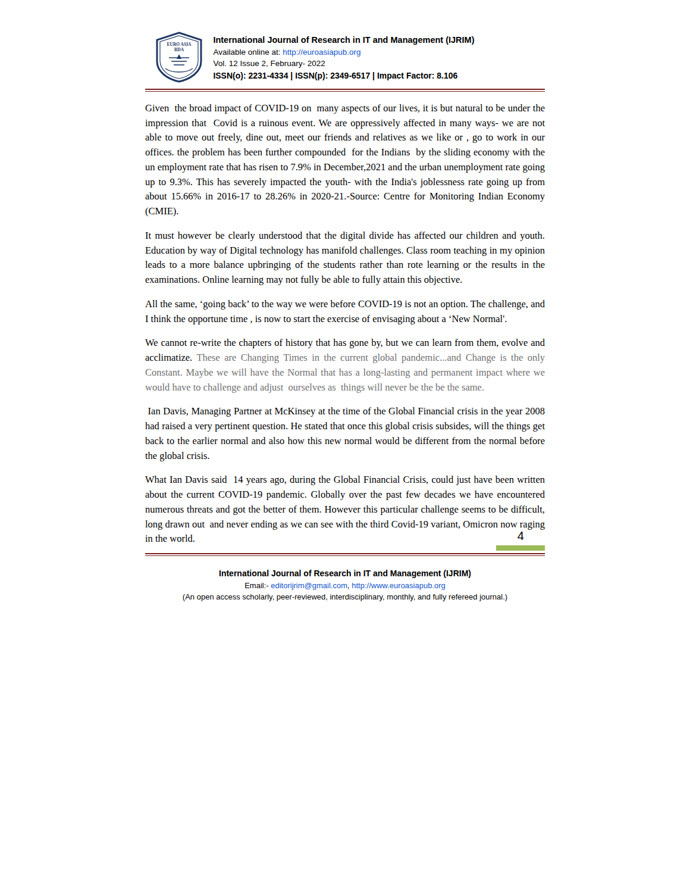EURO ASIA RDA
International Journal of Research in IT and Management (IJRIM)
Available online at: http://euroasiapub.org
Vol. 12 Issue 2, February- 2022
ISSN(o): 2231-4334 | ISSN(p): 2349-6517 | Impact Factor: 8.106
Given the broad impact of COVID-19 on many aspects of our lives, it is but natural to be under the impression that Covid is a ruinous event. We are oppressively affected in many ways- we are not able to move out freely, dine out, meet our friends and relatives as we like or , go to work in our offices. the problem has been further compounded for the Indians by the sliding economy with the un employment rate that has risen to 7.9% in December,2021 and the urban unemployment rate going up to 9.3%. This has severely impacted the youth- with the India's joblessness rate going up from about 15.66% in 2016-17 to 28.26% in 2020-21.-Source: Centre for Monitoring Indian Economy (CMIE).
It must however be clearly understood that the digital divide has affected our children and youth. Education by way of Digital technology has manifold challenges. Class room teaching in my opinion leads to a more balance upbringing of the students rather than rote learning or the results in the examinations. Online learning may not fully be able to fully attain this objective.
All the same, ‘going back’ to the way we were before COVID-19 is not an option. The challenge, and I think the opportune time , is now to start the exercise of envisaging about a ‘New Normal'.
We cannot re-write the chapters of history that has gone by, but we can learn from them, evolve and acclimatize. These are Changing Times in the current global pandemic...and Change is the only Constant. Maybe we will have the Normal that has a long-lasting and permanent impact where we would have to challenge and adjust ourselves as things will never be the be the same.
Ian Davis, Managing Partner at McKinsey at the time of the Global Financial crisis in the year 2008 had raised a very pertinent question. He stated that once this global crisis subsides, will the things get back to the earlier normal and also how this new normal would be different from the normal before the global crisis.
What Ian Davis said 14 years ago, during the Global Financial Crisis, could just have been written about the current COVID-19 pandemic. Globally over the past few decades we have encountered numerous threats and got the better of them. However this particular challenge seems to be difficult, long drawn out and never ending as we can see with the third Covid-19 variant, Omicron now raging in the world.
4
International Journal of Research in IT and Management (IJRIM)
Email:- editorijrim@gmail.com, http://www.euroasiapub.org
(An open access scholarly, peer-reviewed, interdisciplinary, monthly, and fully refereed journal.)